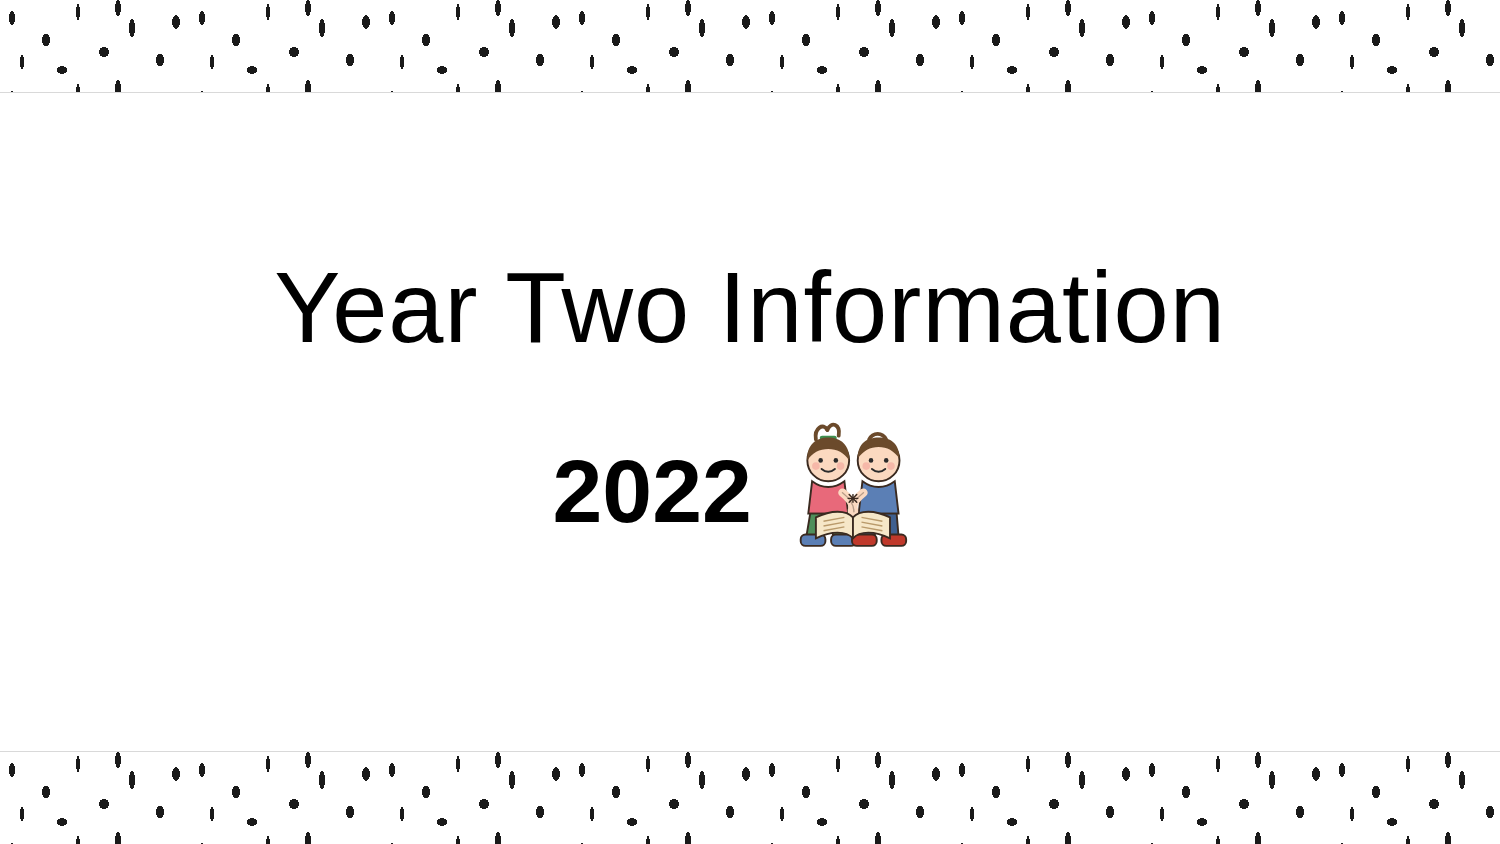Year Two Information
2022 Two children reading a book